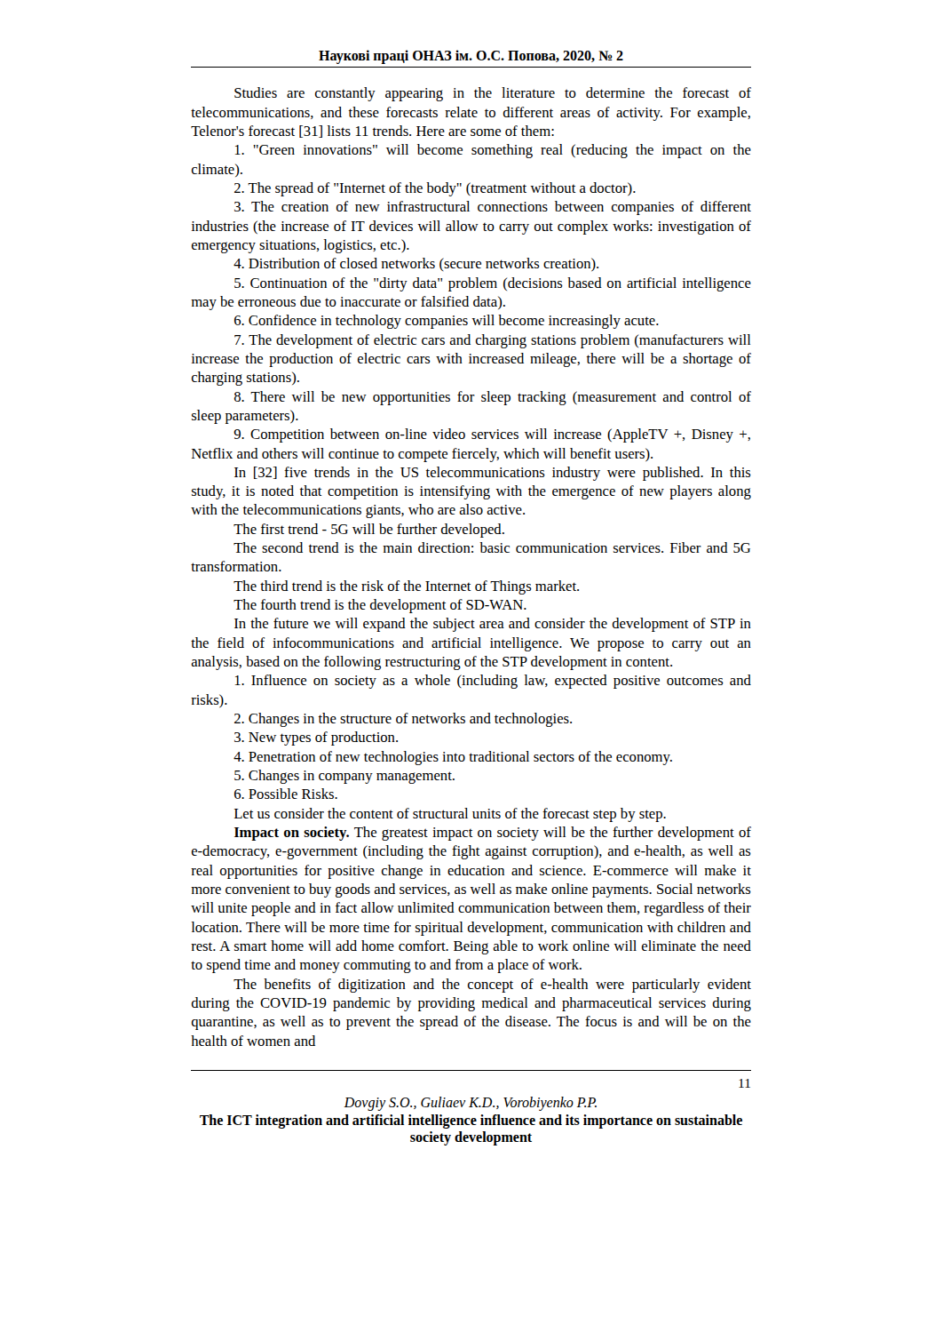Наукові праці ОНАЗ ім. О.С. Попова, 2020, № 2
Studies are constantly appearing in the literature to determine the forecast of telecommunications, and these forecasts relate to different areas of activity. For example, Telenor's forecast [31] lists 11 trends. Here are some of them:
1. "Green innovations" will become something real (reducing the impact on the climate).
2. The spread of "Internet of the body" (treatment without a doctor).
3. The creation of new infrastructural connections between companies of different industries (the increase of IT devices will allow to carry out complex works: investigation of emergency situations, logistics, etc.).
4. Distribution of closed networks (secure networks creation).
5. Continuation of the "dirty data" problem (decisions based on artificial intelligence may be erroneous due to inaccurate or falsified data).
6. Confidence in technology companies will become increasingly acute.
7. The development of electric cars and charging stations problem (manufacturers will increase the production of electric cars with increased mileage, there will be a shortage of charging stations).
8. There will be new opportunities for sleep tracking (measurement and control of sleep parameters).
9. Competition between on-line video services will increase (AppleTV +, Disney +, Netflix and others will continue to compete fiercely, which will benefit users).
In [32] five trends in the US telecommunications industry were published. In this study, it is noted that competition is intensifying with the emergence of new players along with the telecommunications giants, who are also active.
The first trend - 5G will be further developed.
The second trend is the main direction: basic communication services. Fiber and 5G transformation.
The third trend is the risk of the Internet of Things market.
The fourth trend is the development of SD-WAN.
In the future we will expand the subject area and consider the development of STP in the field of infocommunications and artificial intelligence. We propose to carry out an analysis, based on the following restructuring of the STP development in content.
1. Influence on society as a whole (including law, expected positive outcomes and risks).
2. Changes in the structure of networks and technologies.
3. New types of production.
4. Penetration of new technologies into traditional sectors of the economy.
5. Changes in company management.
6. Possible Risks.
Let us consider the content of structural units of the forecast step by step.
Impact on society. The greatest impact on society will be the further development of e-democracy, e-government (including the fight against corruption), and e-health, as well as real opportunities for positive change in education and science. E-commerce will make it more convenient to buy goods and services, as well as make online payments. Social networks will unite people and in fact allow unlimited communication between them, regardless of their location. There will be more time for spiritual development, communication with children and rest. A smart home will add home comfort. Being able to work online will eliminate the need to spend time and money commuting to and from a place of work.
The benefits of digitization and the concept of e-health were particularly evident during the COVID-19 pandemic by providing medical and pharmaceutical services during quarantine, as well as to prevent the spread of the disease. The focus is and will be on the health of women and
11
Dovgiy S.O., Guliaev K.D., Vorobiyenko P.P.
The ICT integration and artificial intelligence influence and its importance on sustainable society development